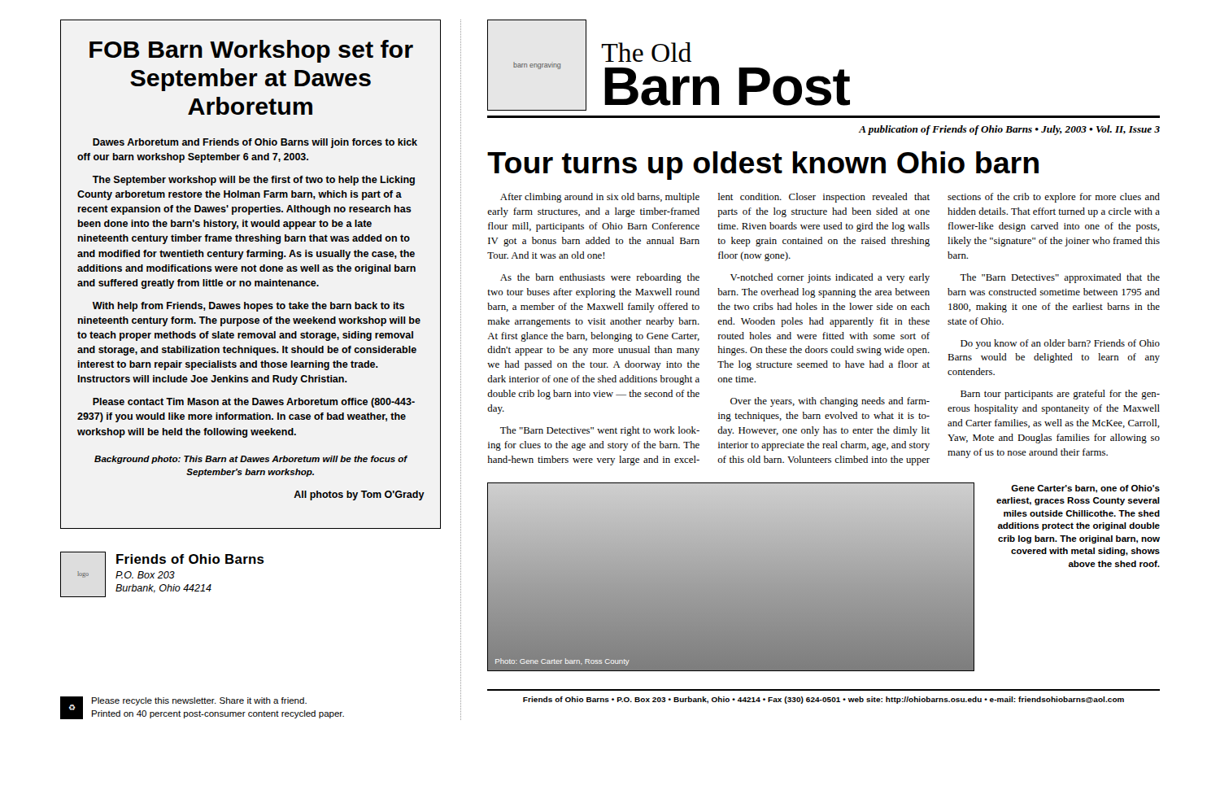FOB Barn Workshop set for
September at Dawes Arboretum
Dawes Arboretum and Friends of Ohio Barns will join forces to kick off our barn workshop September 6 and 7, 2003.
The September workshop will be the first of two to help the Licking County arboretum restore the Holman Farm barn, which is part of a recent expansion of the Dawes' properties. Although no research has been done into the barn's history, it would appear to be a late nineteenth century timber frame threshing barn that was added on to and modified for twentieth century farming. As is usually the case, the additions and modifications were not done as well as the original barn and suffered greatly from little or no maintenance.
With help from Friends, Dawes hopes to take the barn back to its nineteenth century form. The purpose of the weekend workshop will be to teach proper methods of slate removal and storage, siding removal and storage, and stabilization techniques. It should be of considerable interest to barn repair specialists and those learning the trade. Instructors will include Joe Jenkins and Rudy Christian.
Please contact Tim Mason at the Dawes Arboretum office (800-443-2937) if you would like more information. In case of bad weather, the workshop will be held the following weekend.
Background photo: This Barn at Dawes Arboretum will be the focus of September's barn workshop.
All photos by Tom O'Grady
logo
Friends of Ohio Barns
P.O. Box 203
Burbank, Ohio 44214
♻
Please recycle this newsletter. Share it with a friend.
Printed on 40 percent post-consumer content recycled paper.
barn engraving
The Old
Barn Post
A publication of Friends of Ohio Barns • July, 2003 • Vol. II, Issue 3
Tour turns up oldest known Ohio barn
After climbing around in six old barns, multiple early farm structures, and a large timber-framed flour mill, participants of Ohio Barn Conference IV got a bonus barn added to the annual Barn Tour. And it was an old one!
As the barn enthusiasts were reboarding the two tour buses after exploring the Maxwell round barn, a member of the Maxwell family offered to make arrangements to visit another nearby barn. At first glance the barn, belonging to Gene Carter, didn't appear to be any more unusual than many we had passed on the tour. A doorway into the dark interior of one of the shed additions brought a double crib log barn into view — the second of the day.
The "Barn Detectives" went right to work looking for clues to the age and story of the barn. The hand-hewn timbers were very large and in excellent condition. Closer inspection revealed that parts of the log structure had been sided at one time. Riven boards were used to gird the log walls to keep grain contained on the raised threshing floor (now gone).
V-notched corner joints indicated a very early barn. The overhead log spanning the area between the two cribs had holes in the lower side on each end. Wooden poles had apparently fit in these routed holes and were fitted with some sort of hinges. On these the doors could swing wide open. The log structure seemed to have had a floor at one time.
Over the years, with changing needs and farming techniques, the barn evolved to what it is today. However, one only has to enter the dimly lit interior to appreciate the real charm, age, and story of this old barn. Volunteers climbed into the upper sections of the crib to explore for more clues and hidden details. That effort turned up a circle with a flower-like design carved into one of the posts, likely the "signature" of the joiner who framed this barn.
The "Barn Detectives" approximated that the barn was constructed sometime between 1795 and 1800, making it one of the earliest barns in the state of Ohio.
Do you know of an older barn? Friends of Ohio Barns would be delighted to learn of any contenders.
Barn tour participants are grateful for the generous hospitality and spontaneity of the Maxwell and Carter families, as well as the McKee, Carroll, Yaw, Mote and Douglas families for allowing so many of us to nose around their farms.
Photo: Gene Carter barn, Ross County
Gene Carter's barn, one of Ohio's earliest, graces Ross County several miles outside Chillicothe. The shed additions protect the original double crib log barn. The original barn, now covered with metal siding, shows above the shed roof.
Friends of Ohio Barns • P.O. Box 203 • Burbank, Ohio • 44214 • Fax (330) 624-0501 • web site: http://ohiobarns.osu.edu • e-mail: friendsohiobarns@aol.com